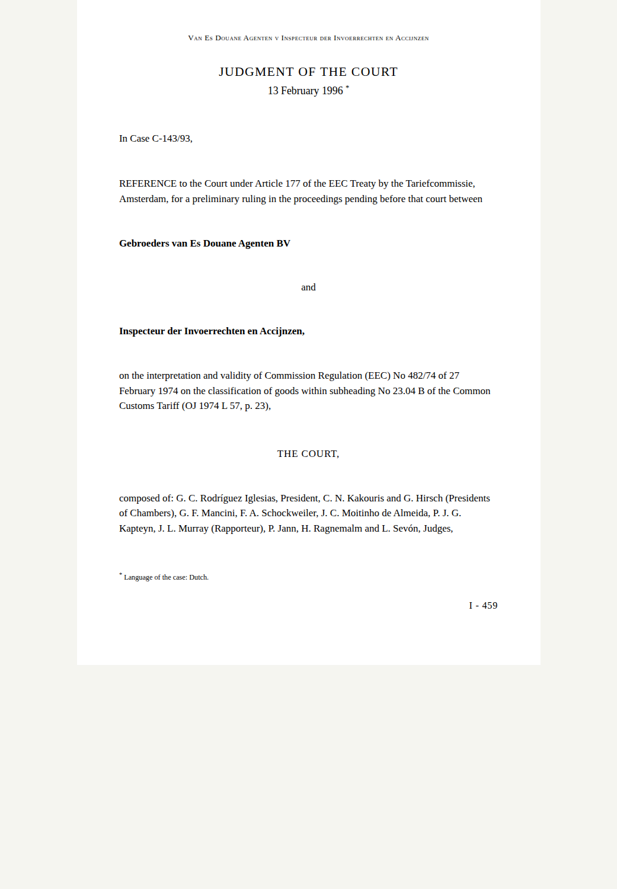Van Es Douane Agenten v Inspecteur der Invoerrechten en Accijnzen
JUDGMENT OF THE COURT
13 February 1996 *
In Case C-143/93,
REFERENCE to the Court under Article 177 of the EEC Treaty by the Tariefcommissie, Amsterdam, for a preliminary ruling in the proceedings pending before that court between
Gebroeders van Es Douane Agenten BV
and
Inspecteur der Invoerrechten en Accijnzen,
on the interpretation and validity of Commission Regulation (EEC) No 482/74 of 27 February 1974 on the classification of goods within subheading No 23.04 B of the Common Customs Tariff (OJ 1974 L 57, p. 23),
THE COURT,
composed of: G. C. Rodríguez Iglesias, President, C. N. Kakouris and G. Hirsch (Presidents of Chambers), G. F. Mancini, F. A. Schockweiler, J. C. Moitinho de Almeida, P. J. G. Kapteyn, J. L. Murray (Rapporteur), P. Jann, H. Ragnemalm and L. Sevón, Judges,
* Language of the case: Dutch.
I - 459